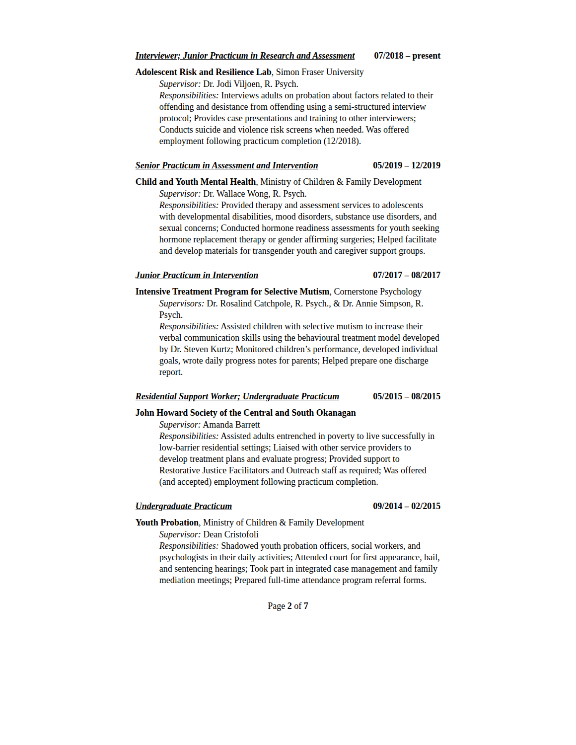Interviewer; Junior Practicum in Research and Assessment 07/2018 – present
Adolescent Risk and Resilience Lab, Simon Fraser University
Supervisor: Dr. Jodi Viljoen, R. Psych.
Responsibilities: Interviews adults on probation about factors related to their offending and desistance from offending using a semi-structured interview protocol; Provides case presentations and training to other interviewers; Conducts suicide and violence risk screens when needed. Was offered employment following practicum completion (12/2018).
Senior Practicum in Assessment and Intervention 05/2019 – 12/2019
Child and Youth Mental Health, Ministry of Children & Family Development
Supervisor: Dr. Wallace Wong, R. Psych.
Responsibilities: Provided therapy and assessment services to adolescents with developmental disabilities, mood disorders, substance use disorders, and sexual concerns; Conducted hormone readiness assessments for youth seeking hormone replacement therapy or gender affirming surgeries; Helped facilitate and develop materials for transgender youth and caregiver support groups.
Junior Practicum in Intervention 07/2017 – 08/2017
Intensive Treatment Program for Selective Mutism, Cornerstone Psychology
Supervisors: Dr. Rosalind Catchpole, R. Psych., & Dr. Annie Simpson, R. Psych.
Responsibilities: Assisted children with selective mutism to increase their verbal communication skills using the behavioural treatment model developed by Dr. Steven Kurtz; Monitored children’s performance, developed individual goals, wrote daily progress notes for parents; Helped prepare one discharge report.
Residential Support Worker; Undergraduate Practicum 05/2015 – 08/2015
John Howard Society of the Central and South Okanagan
Supervisor: Amanda Barrett
Responsibilities: Assisted adults entrenched in poverty to live successfully in low-barrier residential settings; Liaised with other service providers to develop treatment plans and evaluate progress; Provided support to Restorative Justice Facilitators and Outreach staff as required; Was offered (and accepted) employment following practicum completion.
Undergraduate Practicum 09/2014 – 02/2015
Youth Probation, Ministry of Children & Family Development
Supervisor: Dean Cristofoli
Responsibilities: Shadowed youth probation officers, social workers, and psychologists in their daily activities; Attended court for first appearance, bail, and sentencing hearings; Took part in integrated case management and family mediation meetings; Prepared full-time attendance program referral forms.
Page 2 of 7